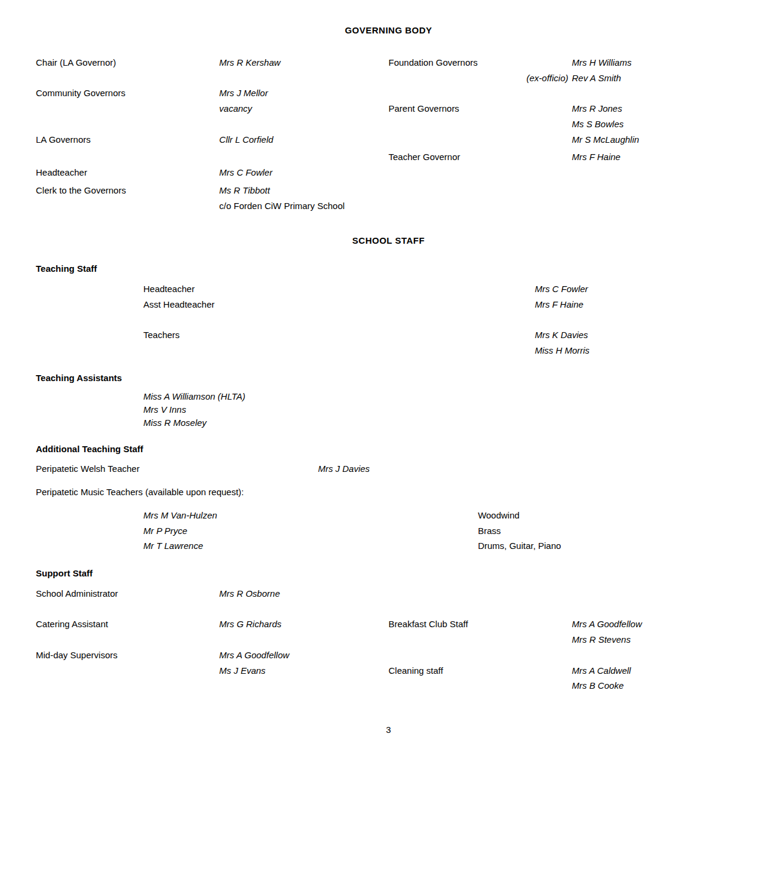GOVERNING BODY
| Chair (LA Governor) | Mrs R Kershaw | Foundation Governors | Mrs H Williams |
| | | (ex-officio) | Rev A Smith |
| Community Governors | Mrs J Mellor | | |
| | vacancy | Parent Governors | Mrs R Jones |
| | | | Ms S Bowles |
| LA Governors | Cllr L Corfield | | Mr S McLaughlin |
| | | Teacher Governor | Mrs F Haine |
| Headteacher | Mrs C Fowler | | |
| Clerk to the Governors | Ms R Tibbott |
| | c/o Forden CiW Primary School |
SCHOOL STAFF
Teaching Staff
| Headteacher | Mrs C Fowler |
| Asst Headteacher | Mrs F Haine |
| Teachers | Mrs K Davies |
| | Miss H Morris |
Teaching Assistants
Miss A Williamson (HLTA)
Mrs V Inns
Miss R Moseley
Additional Teaching Staff
| Peripatetic Welsh Teacher | Mrs J Davies |
Peripatetic Music Teachers (available upon request):
| Mrs M Van-Hulzen | Woodwind |
| Mr P Pryce | Brass |
| Mr T Lawrence | Drums, Guitar, Piano |
Support Staff
| School Administrator | Mrs R Osborne | | |
| Catering Assistant | Mrs G Richards | Breakfast Club Staff | Mrs A Goodfellow |
| | | | Mrs R Stevens |
| Mid-day Supervisors | Mrs A Goodfellow | | |
| | Ms J Evans | Cleaning staff | Mrs A Caldwell |
| | | | Mrs B Cooke |
3